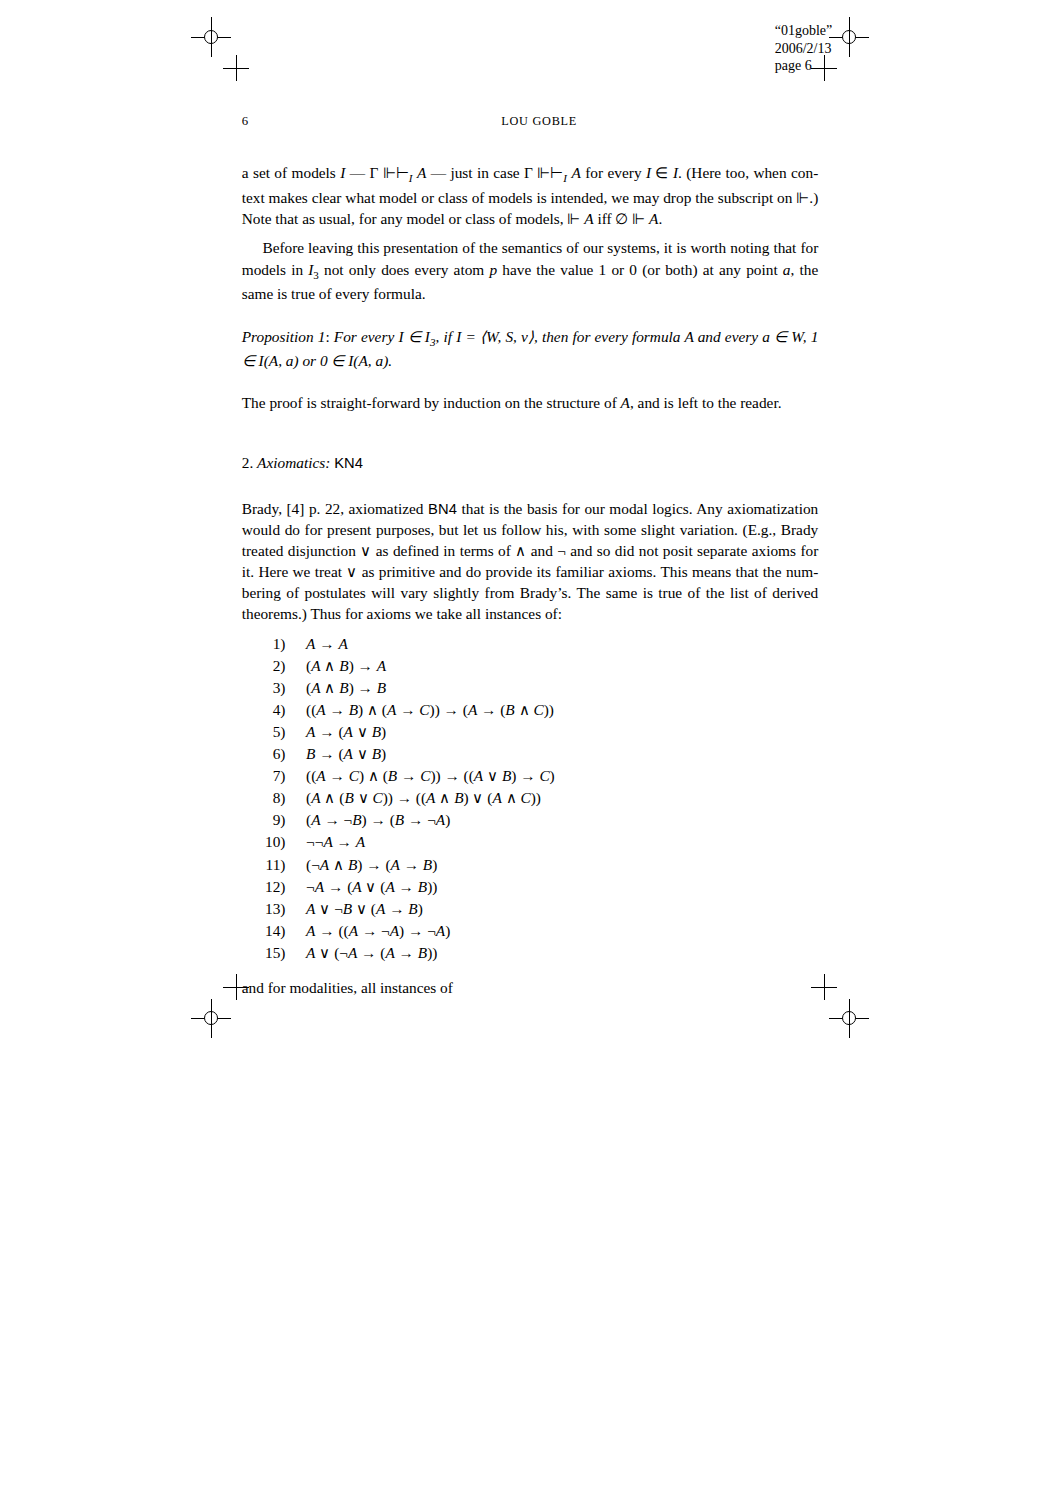“01goble” 2006/2/13 page 6
6 LOU GOBLE
a set of models I — Γ ⊩⊢I A — just in case Γ ⊩⊢I A for every I ∈ I. (Here too, when context makes clear what model or class of models is intended, we may drop the subscript on ⊩.) Note that as usual, for any model or class of models, ⊩ A iff ∅ ⊩ A.
Before leaving this presentation of the semantics of our systems, it is worth noting that for models in I3 not only does every atom p have the value 1 or 0 (or both) at any point a, the same is true of every formula.
Proposition 1: For every I ∈ I3, if I = ⟨W, S, v⟩, then for every formula A and every a ∈ W, 1 ∈ I(A, a) or 0 ∈ I(A, a).
The proof is straight-forward by induction on the structure of A, and is left to the reader.
2. Axiomatics: KN4
Brady, [4] p. 22, axiomatized BN4 that is the basis for our modal logics. Any axiomatization would do for present purposes, but let us follow his, with some slight variation. (E.g., Brady treated disjunction ∨ as defined in terms of ∧ and ¬ and so did not posit separate axioms for it. Here we treat ∨ as primitive and do provide its familiar axioms. This means that the numbering of postulates will vary slightly from Brady’s. The same is true of the list of derived theorems.) Thus for axioms we take all instances of:
1) A → A
2)(A ∧ B) → A
3)(A ∧ B) → B
4)((A → B) ∧ (A → C)) → (A → (B ∧ C))
5) A → (A ∨ B)
6) B → (A ∨ B)
7)((A → C) ∧ (B → C)) → ((A ∨ B) → C)
8)(A ∧ (B ∨ C)) → ((A ∧ B) ∨ (A ∧ C))
9)(A → ¬B) → (B → ¬A)
10)¬¬A → A
11)(¬A ∧ B) → (A → B)
12)¬A → (A ∨ (A → B))
13) A ∨ ¬B ∨ (A → B)
14) A → ((A → ¬A) → ¬A)
15) A ∨ (¬A → (A → B))
and for modalities, all instances of